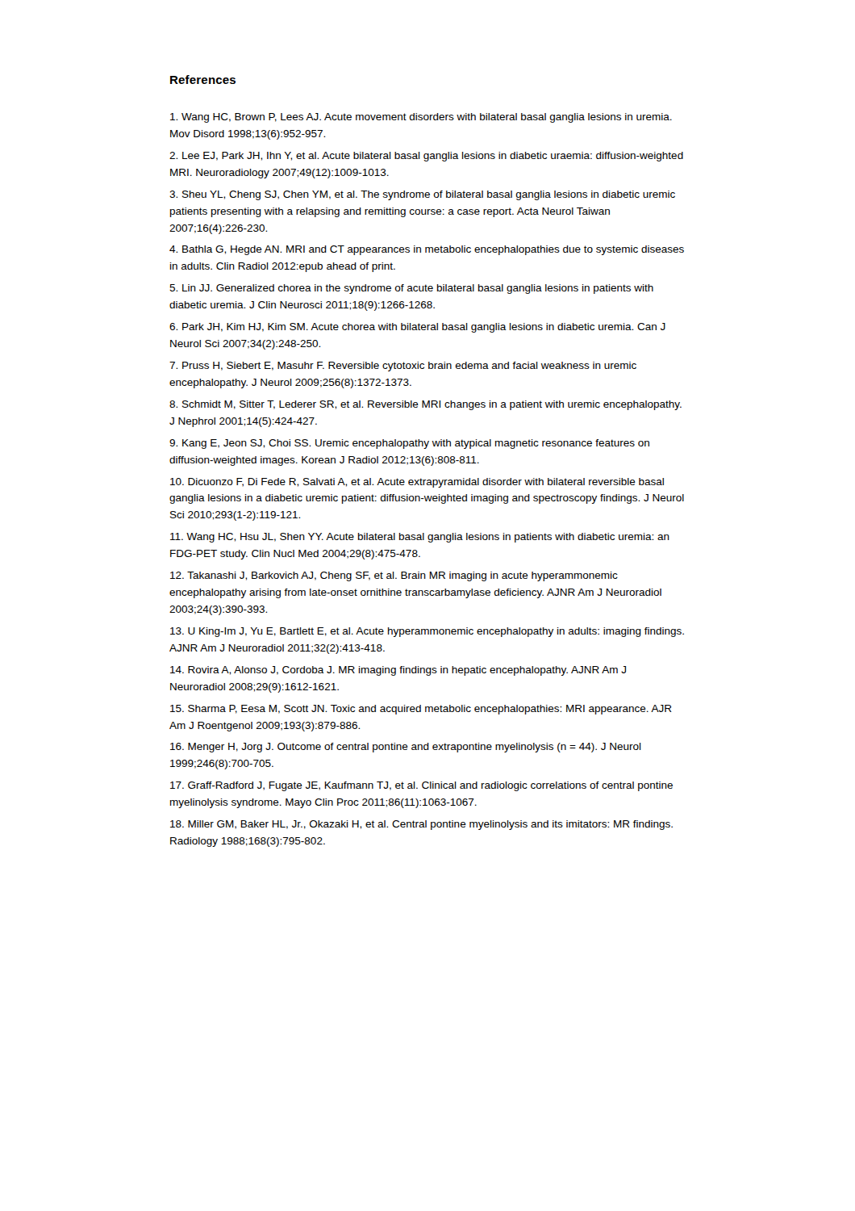References
1. Wang HC, Brown P, Lees AJ. Acute movement disorders with bilateral basal ganglia lesions in uremia. Mov Disord 1998;13(6):952-957.
2. Lee EJ, Park JH, Ihn Y, et al. Acute bilateral basal ganglia lesions in diabetic uraemia: diffusion-weighted MRI. Neuroradiology 2007;49(12):1009-1013.
3. Sheu YL, Cheng SJ, Chen YM, et al. The syndrome of bilateral basal ganglia lesions in diabetic uremic patients presenting with a relapsing and remitting course: a case report. Acta Neurol Taiwan 2007;16(4):226-230.
4. Bathla G, Hegde AN. MRI and CT appearances in metabolic encephalopathies due to systemic diseases in adults. Clin Radiol 2012:epub ahead of print.
5. Lin JJ. Generalized chorea in the syndrome of acute bilateral basal ganglia lesions in patients with diabetic uremia. J Clin Neurosci 2011;18(9):1266-1268.
6. Park JH, Kim HJ, Kim SM. Acute chorea with bilateral basal ganglia lesions in diabetic uremia. Can J Neurol Sci 2007;34(2):248-250.
7. Pruss H, Siebert E, Masuhr F. Reversible cytotoxic brain edema and facial weakness in uremic encephalopathy. J Neurol 2009;256(8):1372-1373.
8. Schmidt M, Sitter T, Lederer SR, et al. Reversible MRI changes in a patient with uremic encephalopathy. J Nephrol 2001;14(5):424-427.
9. Kang E, Jeon SJ, Choi SS. Uremic encephalopathy with atypical magnetic resonance features on diffusion-weighted images. Korean J Radiol 2012;13(6):808-811.
10. Dicuonzo F, Di Fede R, Salvati A, et al. Acute extrapyramidal disorder with bilateral reversible basal ganglia lesions in a diabetic uremic patient: diffusion-weighted imaging and spectroscopy findings. J Neurol Sci 2010;293(1-2):119-121.
11. Wang HC, Hsu JL, Shen YY. Acute bilateral basal ganglia lesions in patients with diabetic uremia: an FDG-PET study. Clin Nucl Med 2004;29(8):475-478.
12. Takanashi J, Barkovich AJ, Cheng SF, et al. Brain MR imaging in acute hyperammonemic encephalopathy arising from late-onset ornithine transcarbamylase deficiency. AJNR Am J Neuroradiol 2003;24(3):390-393.
13. U King-Im J, Yu E, Bartlett E, et al. Acute hyperammonemic encephalopathy in adults: imaging findings. AJNR Am J Neuroradiol 2011;32(2):413-418.
14. Rovira A, Alonso J, Cordoba J. MR imaging findings in hepatic encephalopathy. AJNR Am J Neuroradiol 2008;29(9):1612-1621.
15. Sharma P, Eesa M, Scott JN. Toxic and acquired metabolic encephalopathies: MRI appearance. AJR Am J Roentgenol 2009;193(3):879-886.
16. Menger H, Jorg J. Outcome of central pontine and extrapontine myelinolysis (n = 44). J Neurol 1999;246(8):700-705.
17. Graff-Radford J, Fugate JE, Kaufmann TJ, et al. Clinical and radiologic correlations of central pontine myelinolysis syndrome. Mayo Clin Proc 2011;86(11):1063-1067.
18. Miller GM, Baker HL, Jr., Okazaki H, et al. Central pontine myelinolysis and its imitators: MR findings. Radiology 1988;168(3):795-802.